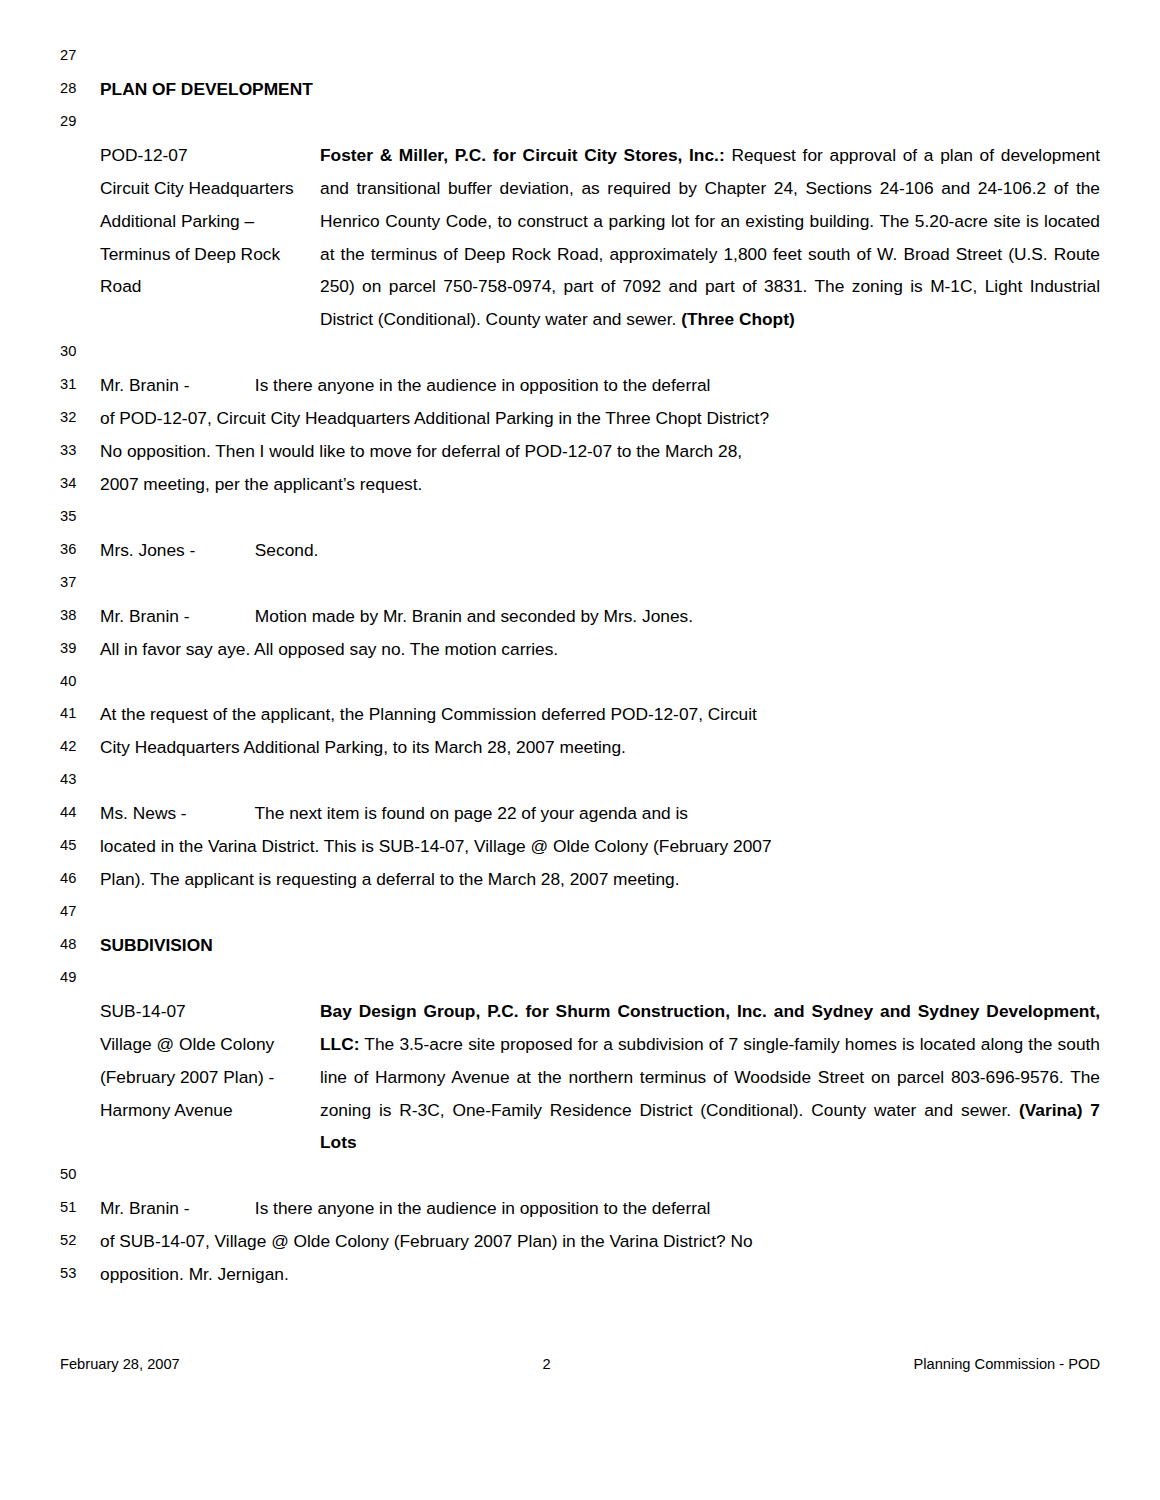27
28
PLAN OF DEVELOPMENT
29
POD-12-07
Circuit City Headquarters Additional Parking – Terminus of Deep Rock Road
Foster & Miller, P.C. for Circuit City Stores, Inc.: Request for approval of a plan of development and transitional buffer deviation, as required by Chapter 24, Sections 24-106 and 24-106.2 of the Henrico County Code, to construct a parking lot for an existing building. The 5.20-acre site is located at the terminus of Deep Rock Road, approximately 1,800 feet south of W. Broad Street (U.S. Route 250) on parcel 750-758-0974, part of 7092 and part of 3831. The zoning is M-1C, Light Industrial District (Conditional). County water and sewer. (Three Chopt)
30
31
Mr. Branin - Is there anyone in the audience in opposition to the deferral
32
of POD-12-07, Circuit City Headquarters Additional Parking in the Three Chopt District?
33
No opposition. Then I would like to move for deferral of POD-12-07 to the March 28,
34
2007 meeting, per the applicant’s request.
35
36
Mrs. Jones - Second.
37
38
Mr. Branin - Motion made by Mr. Branin and seconded by Mrs. Jones.
39
All in favor say aye. All opposed say no. The motion carries.
40
41
At the request of the applicant, the Planning Commission deferred POD-12-07, Circuit
42
City Headquarters Additional Parking, to its March 28, 2007 meeting.
43
44
Ms. News - The next item is found on page 22 of your agenda and is
45
located in the Varina District. This is SUB-14-07, Village @ Olde Colony (February 2007
46
Plan). The applicant is requesting a deferral to the March 28, 2007 meeting.
47
48
SUBDIVISION
49
SUB-14-07
Village @ Olde Colony (February 2007 Plan) - Harmony Avenue
Bay Design Group, P.C. for Shurm Construction, Inc. and Sydney and Sydney Development, LLC: The 3.5-acre site proposed for a subdivision of 7 single-family homes is located along the south line of Harmony Avenue at the northern terminus of Woodside Street on parcel 803-696-9576. The zoning is R-3C, One-Family Residence District (Conditional). County water and sewer. (Varina) 7 Lots
50
51
Mr. Branin - Is there anyone in the audience in opposition to the deferral
52
of SUB-14-07, Village @ Olde Colony (February 2007 Plan) in the Varina District? No
53
opposition. Mr. Jernigan.
February 28, 2007 2 Planning Commission - POD